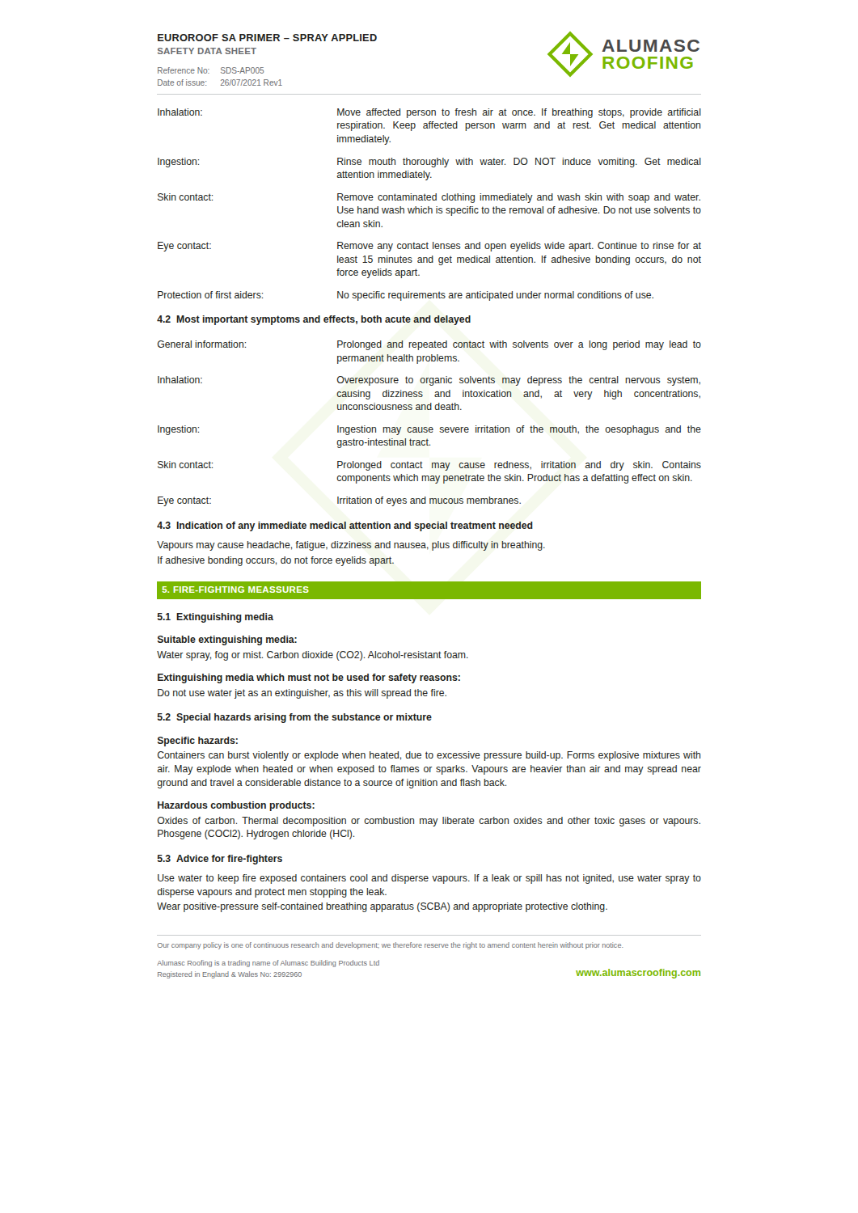Euroroof SA Primer – Spray Applied
Safety Data Sheet
Reference No: SDS-AP005
Date of issue: 26/07/2021 Rev1
ALUMASC ROOFING
Inhalation:
Move affected person to fresh air at once. If breathing stops, provide artificial respiration. Keep affected person warm and at rest. Get medical attention immediately.
Ingestion:
Rinse mouth thoroughly with water. DO NOT induce vomiting. Get medical attention immediately.
Skin contact:
Remove contaminated clothing immediately and wash skin with soap and water. Use hand wash which is specific to the removal of adhesive. Do not use solvents to clean skin.
Eye contact:
Remove any contact lenses and open eyelids wide apart. Continue to rinse for at least 15 minutes and get medical attention. If adhesive bonding occurs, do not force eyelids apart.
Protection of first aiders:
No specific requirements are anticipated under normal conditions of use.
4.2 Most important symptoms and effects, both acute and delayed
General information:
Prolonged and repeated contact with solvents over a long period may lead to permanent health problems.
Inhalation:
Overexposure to organic solvents may depress the central nervous system, causing dizziness and intoxication and, at very high concentrations, unconsciousness and death.
Ingestion:
Ingestion may cause severe irritation of the mouth, the oesophagus and the gastro-intestinal tract.
Skin contact:
Prolonged contact may cause redness, irritation and dry skin. Contains components which may penetrate the skin. Product has a defatting effect on skin.
Eye contact:
Irritation of eyes and mucous membranes.
4.3 Indication of any immediate medical attention and special treatment needed
Vapours may cause headache, fatigue, dizziness and nausea, plus difficulty in breathing.
If adhesive bonding occurs, do not force eyelids apart.
5. Fire-Fighting Meassures
5.1 Extinguishing media
Suitable extinguishing media:
Water spray, fog or mist. Carbon dioxide (CO2). Alcohol-resistant foam.
Extinguishing media which must not be used for safety reasons:
Do not use water jet as an extinguisher, as this will spread the fire.
5.2 Special hazards arising from the substance or mixture
Specific hazards:
Containers can burst violently or explode when heated, due to excessive pressure build-up. Forms explosive mixtures with air. May explode when heated or when exposed to flames or sparks. Vapours are heavier than air and may spread near ground and travel a considerable distance to a source of ignition and flash back.
Hazardous combustion products:
Oxides of carbon. Thermal decomposition or combustion may liberate carbon oxides and other toxic gases or vapours. Phosgene (COCl2). Hydrogen chloride (HCl).
5.3 Advice for fire-fighters
Use water to keep fire exposed containers cool and disperse vapours. If a leak or spill has not ignited, use water spray to disperse vapours and protect men stopping the leak.
Wear positive-pressure self-contained breathing apparatus (SCBA) and appropriate protective clothing.
Our company policy is one of continuous research and development; we therefore reserve the right to amend content herein without prior notice.
Alumasc Roofing is a trading name of Alumasc Building Products Ltd
Registered in England & Wales No: 2992960
www.alumascroofing.com